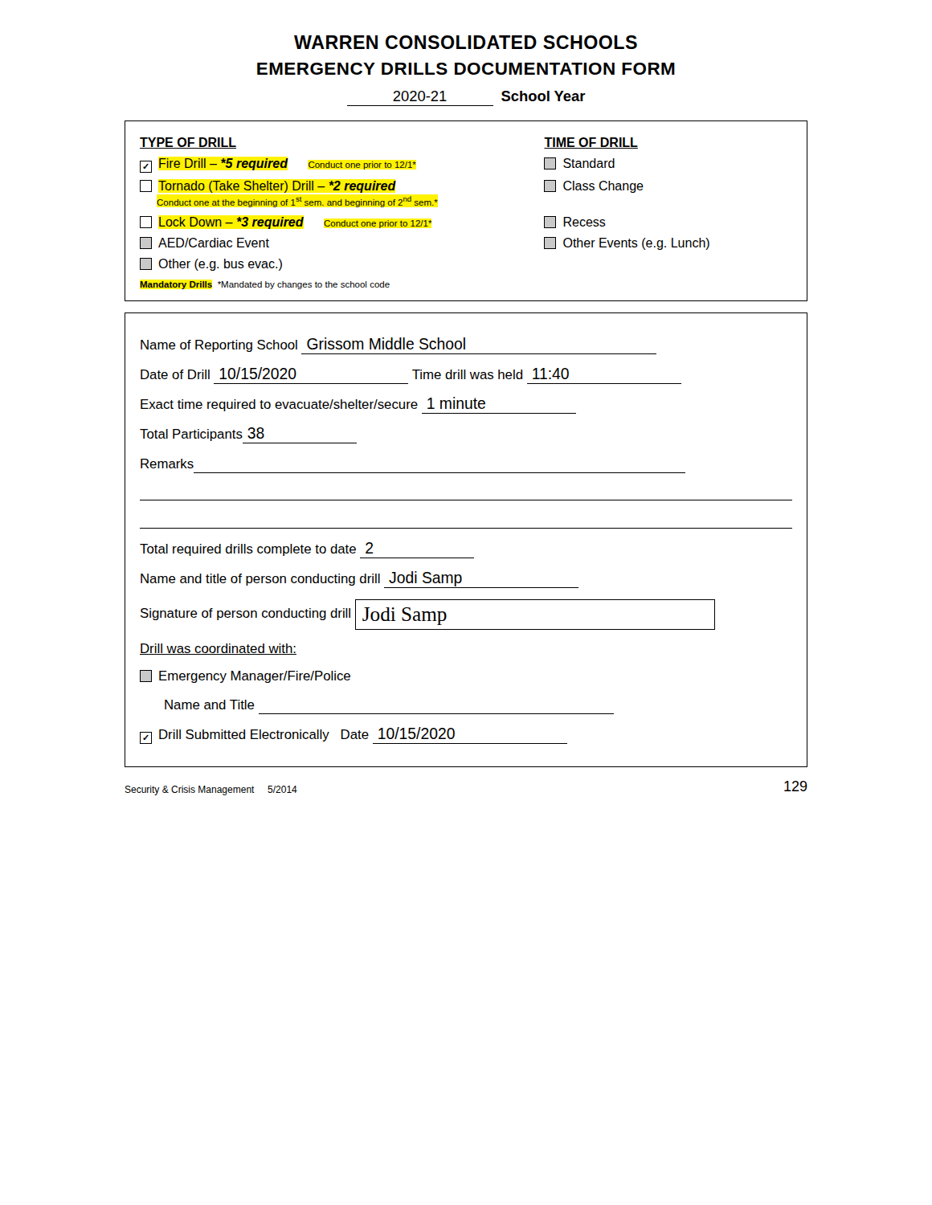WARREN CONSOLIDATED SCHOOLS
EMERGENCY DRILLS DOCUMENTATION FORM
2020-21 School Year
| TYPE OF DRILL | TIME OF DRILL |
| ✓ Fire Drill – *5 required Conduct one prior to 12/1* | Standard |
| Tornado (Take Shelter) Drill – *2 required Conduct one at the beginning of 1 st sem. and beginning of 2 nd sem.* | Class Change |
| Lock Down – *3 required Conduct one prior to 12/1* | Recess |
| AED/Cardiac Event | Other Events (e.g. Lunch) |
| Other (e.g. bus evac.) | |
Mandatory Drills *Mandated by changes to the school code
Name of Reporting School Grissom Middle School
Date of Drill 10/15/2020 Time drill was held 11:40
Exact time required to evacuate/shelter/secure 1 minute
Total Participants38
Remarks
Total required drills complete to date 2
Name and title of person conducting drill Jodi Samp
Signature of person conducting drill Jodi Samp
Drill was coordinated with:
Emergency Manager/Fire/Police
Name and Title
✓Drill Submitted Electronically Date 10/15/2020
Security & Crisis Management 5/2014
129